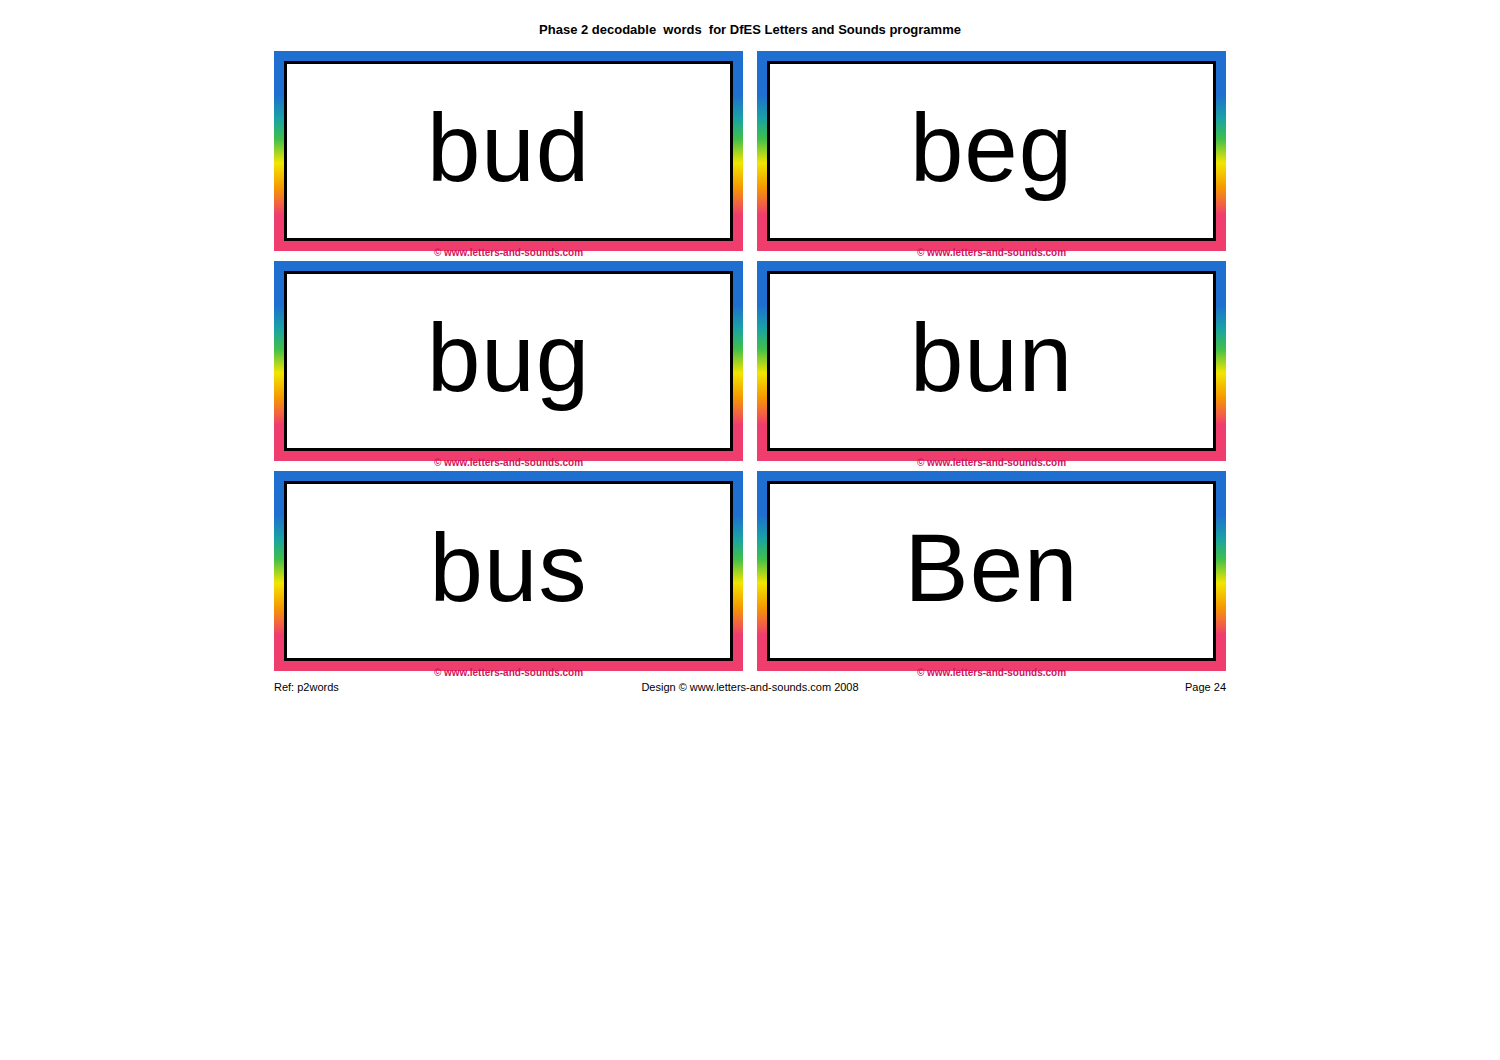Phase 2 decodable words for DfES Letters and Sounds programme
bud © www.letters-and-sounds.com
beg © www.letters-and-sounds.com
bug © www.letters-and-sounds.com
bun © www.letters-and-sounds.com
bus © www.letters-and-sounds.com
Ben © www.letters-and-sounds.com
Ref: p2words
Design © www.letters-and-sounds.com 2008
Page 24